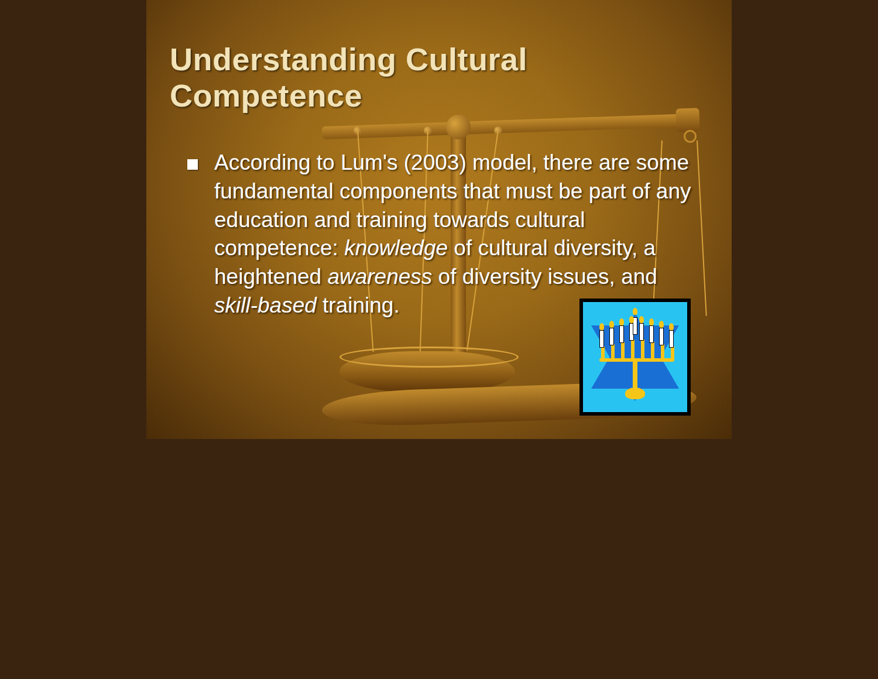Understanding Cultural Competence
According to Lum's (2003) model, there are some fundamental components that must be part of any education and training towards cultural competence: knowledge of cultural diversity, a heightened awareness of diversity issues, and skill-based training.